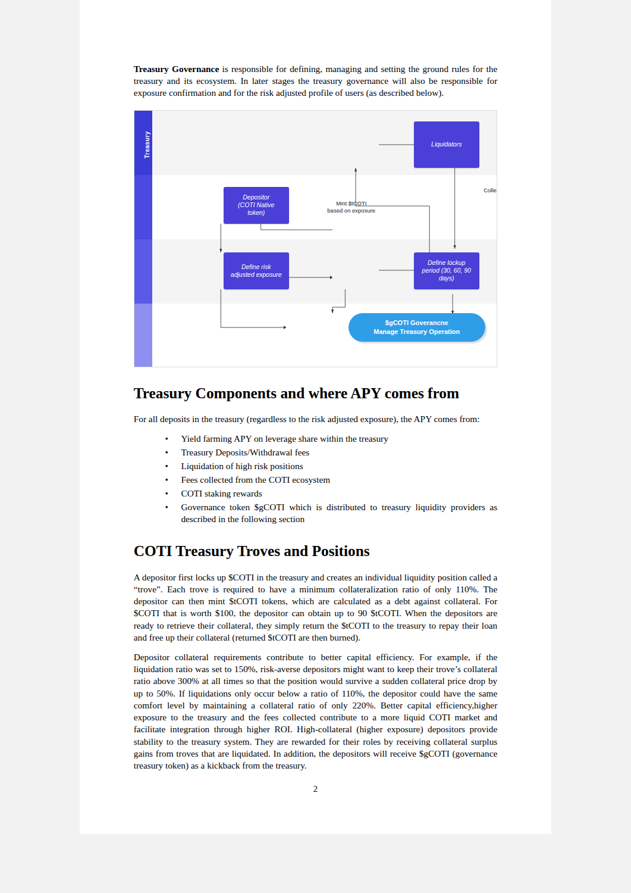Treasury Governance is responsible for defining, managing and setting the ground rules for the treasury and its ecosystem. In later stages the treasury governance will also be responsible for exposure confirmation and for the risk adjusted profile of users (as described below).
Treasury
Liquidators
Depositor
(COTI Native
token)
Define risk
adjusted exposure
Define lockup
period (30, 60, 90
days)
Treasury
$gCOTI Goverancne
Manage Treasury Operation
Fee collector
Collect liquidation fees
Mint $tCOTI
based on exposure
gCOTI
incentives
Treasury Components and where APY comes from
For all deposits in the treasury (regardless to the risk adjusted exposure), the APY comes from:
Yield farming APY on leverage share within the treasury
Treasury Deposits/Withdrawal fees
Liquidation of high risk positions
Fees collected from the COTI ecosystem
COTI staking rewards
Governance token $gCOTI which is distributed to treasury liquidity providers as described in the following section
COTI Treasury Troves and Positions
A depositor first locks up $COTI in the treasury and creates an individual liquidity position called a “trove”. Each trove is required to have a minimum collateralization ratio of only 110%. The depositor can then mint $tCOTI tokens, which are calculated as a debt against collateral. For $COTI that is worth $100, the depositor can obtain up to 90 $tCOTI. When the depositors are ready to retrieve their collateral, they simply return the $tCOTI to the treasury to repay their loan and free up their collateral (returned $tCOTI are then burned).
Depositor collateral requirements contribute to better capital efficiency. For example, if the liquidation ratio was set to 150%, risk-averse depositors might want to keep their trove’s collateral ratio above 300% at all times so that the position would survive a sudden collateral price drop by up to 50%. If liquidations only occur below a ratio of 110%, the depositor could have the same comfort level by maintaining a collateral ratio of only 220%. Better capital efficiency,higher exposure to the treasury and the fees collected contribute to a more liquid COTI market and facilitate integration through higher ROI. High-collateral (higher exposure) depositors provide stability to the treasury system. They are rewarded for their roles by receiving collateral surplus gains from troves that are liquidated. In addition, the depositors will receive $gCOTI (governance treasury token) as a kickback from the treasury.
2